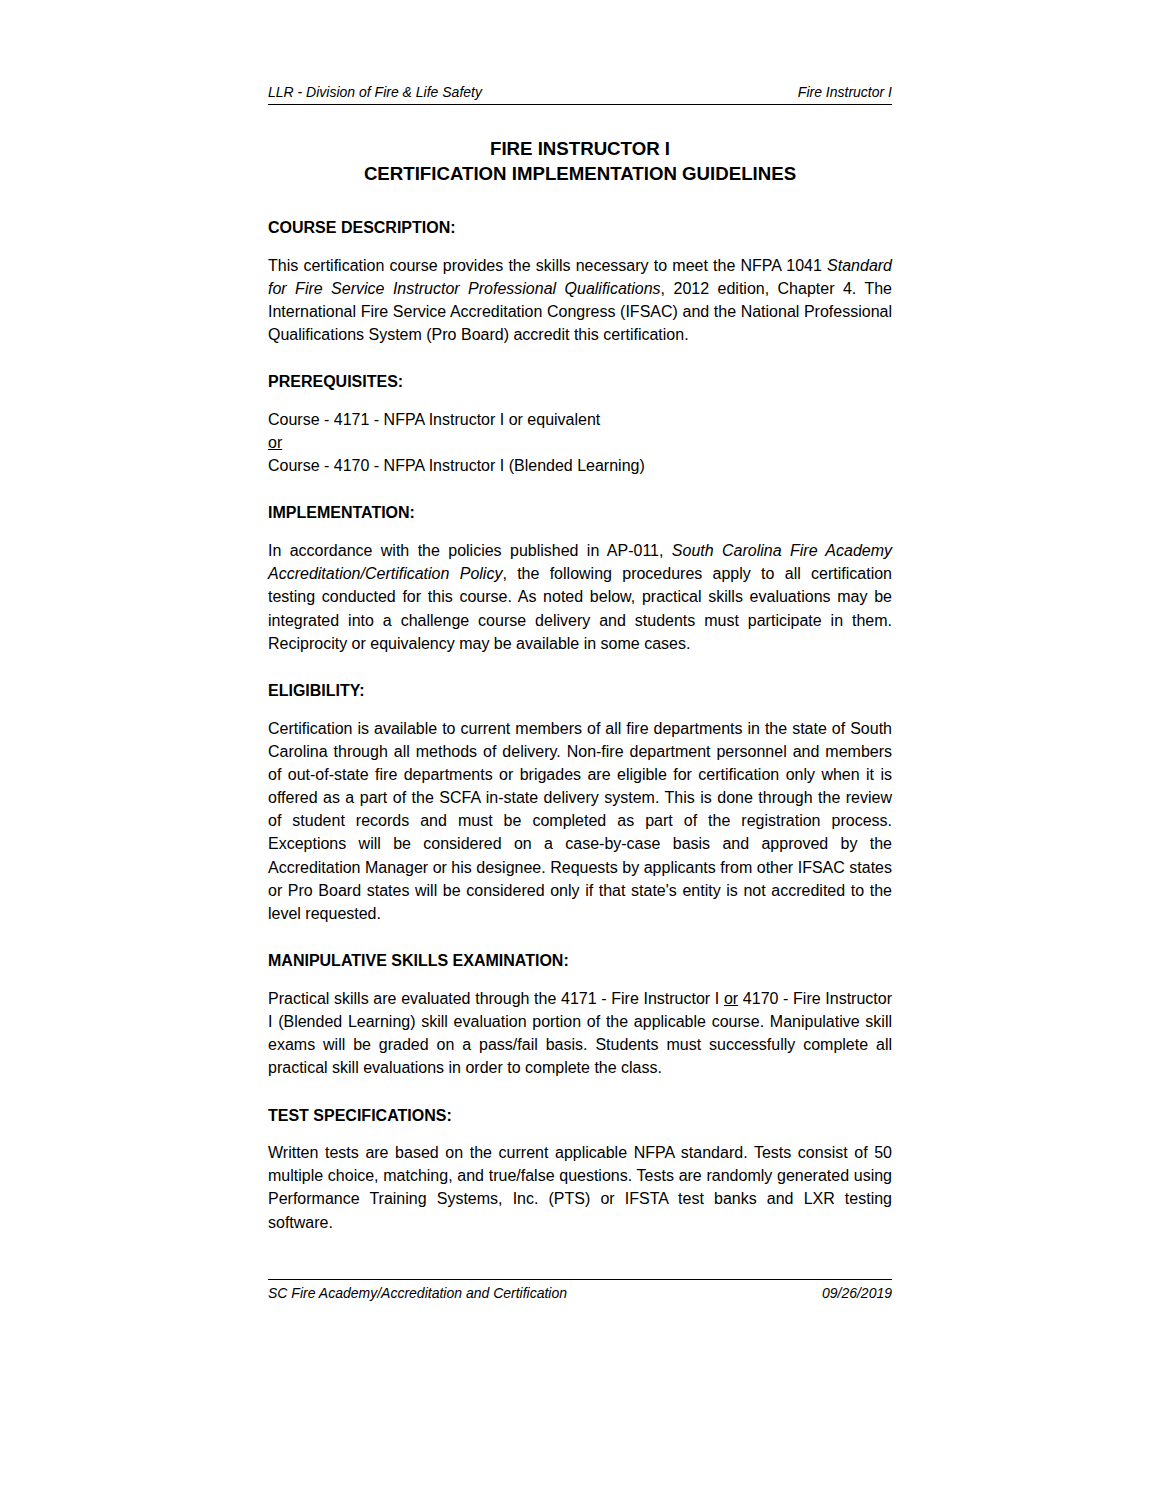LLR - Division of Fire & Life Safety Fire Instructor I
FIRE INSTRUCTOR I
CERTIFICATION IMPLEMENTATION GUIDELINES
COURSE DESCRIPTION:
This certification course provides the skills necessary to meet the NFPA 1041 Standard for Fire Service Instructor Professional Qualifications, 2012 edition, Chapter 4. The International Fire Service Accreditation Congress (IFSAC) and the National Professional Qualifications System (Pro Board) accredit this certification.
PREREQUISITES:
Course - 4171 - NFPA Instructor I or equivalent
or Course - 4170 - NFPA Instructor I (Blended Learning)
IMPLEMENTATION:
In accordance with the policies published in AP-011, South Carolina Fire Academy Accreditation/Certification Policy, the following procedures apply to all certification testing conducted for this course. As noted below, practical skills evaluations may be integrated into a challenge course delivery and students must participate in them. Reciprocity or equivalency may be available in some cases.
ELIGIBILITY:
Certification is available to current members of all fire departments in the state of South Carolina through all methods of delivery. Non-fire department personnel and members of out-of-state fire departments or brigades are eligible for certification only when it is offered as a part of the SCFA in-state delivery system. This is done through the review of student records and must be completed as part of the registration process. Exceptions will be considered on a case-by-case basis and approved by the Accreditation Manager or his designee. Requests by applicants from other IFSAC states or Pro Board states will be considered only if that state's entity is not accredited to the level requested.
MANIPULATIVE SKILLS EXAMINATION:
Practical skills are evaluated through the 4171 - Fire Instructor I or 4170 - Fire Instructor I (Blended Learning) skill evaluation portion of the applicable course. Manipulative skill exams will be graded on a pass/fail basis. Students must successfully complete all practical skill evaluations in order to complete the class.
TEST SPECIFICATIONS:
Written tests are based on the current applicable NFPA standard. Tests consist of 50 multiple choice, matching, and true/false questions. Tests are randomly generated using Performance Training Systems, Inc. (PTS) or IFSTA test banks and LXR testing software.
SC Fire Academy/Accreditation and Certification 09/26/2019